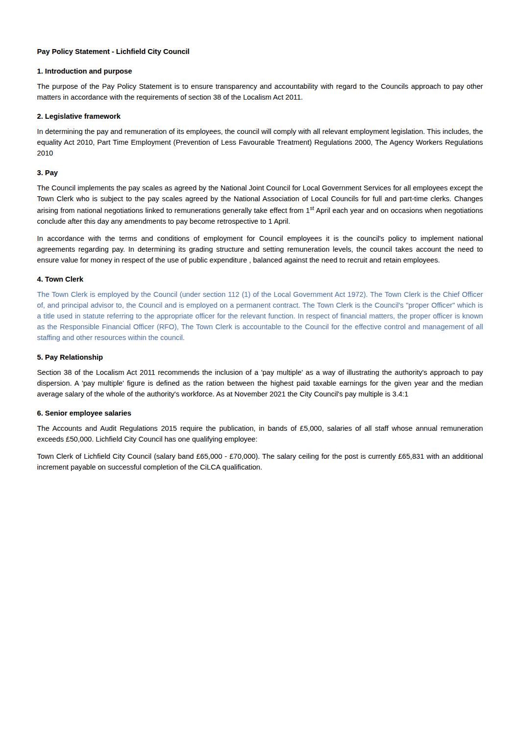Pay Policy Statement - Lichfield City Council
1. Introduction and purpose
The purpose of the Pay Policy Statement is to ensure transparency and accountability with regard to the Councils approach to pay other matters in accordance with the requirements of section 38 of the Localism Act 2011.
2. Legislative framework
In determining the pay and remuneration of its employees, the council will comply with all relevant employment legislation. This includes, the equality Act 2010, Part Time Employment (Prevention of Less Favourable Treatment) Regulations 2000, The Agency Workers Regulations 2010
3. Pay
The Council implements the pay scales as agreed by the National Joint Council for Local Government Services for all employees except the Town Clerk who is subject to the pay scales agreed by the National Association of Local Councils for full and part-time clerks. Changes arising from national negotiations linked to remunerations generally take effect from 1st April each year and on occasions when negotiations conclude after this day any amendments to pay become retrospective to 1 April.
In accordance with the terms and conditions of employment for Council employees it is the council's policy to implement national agreements regarding pay. In determining its grading structure and setting remuneration levels, the council takes account the need to ensure value for money in respect of the use of public expenditure , balanced against the need to recruit and retain employees.
4. Town Clerk
The Town Clerk is employed by the Council (under section 112 (1) of the Local Government Act 1972). The Town Clerk is the Chief Officer of, and principal advisor to, the Council and is employed on a permanent contract. The Town Clerk is the Council's "proper Officer" which is a title used in statute referring to the appropriate officer for the relevant function. In respect of financial matters, the proper officer is known as the Responsible Financial Officer (RFO), The Town Clerk is accountable to the Council for the effective control and management of all staffing and other resources within the council.
5. Pay Relationship
Section 38 of the Localism Act 2011 recommends the inclusion of a 'pay multiple' as a way of illustrating the authority's approach to pay dispersion. A 'pay multiple' figure is defined as the ration between the highest paid taxable earnings for the given year and the median average salary of the whole of the authority's workforce. As at November 2021 the City Council's pay multiple is 3.4:1
6. Senior employee salaries
The Accounts and Audit Regulations 2015 require the publication, in bands of £5,000, salaries of all staff whose annual remuneration exceeds £50,000. Lichfield City Council has one qualifying employee:
Town Clerk of Lichfield City Council (salary band £65,000 - £70,000). The salary ceiling for the post is currently £65,831 with an additional increment payable on successful completion of the CiLCA qualification.